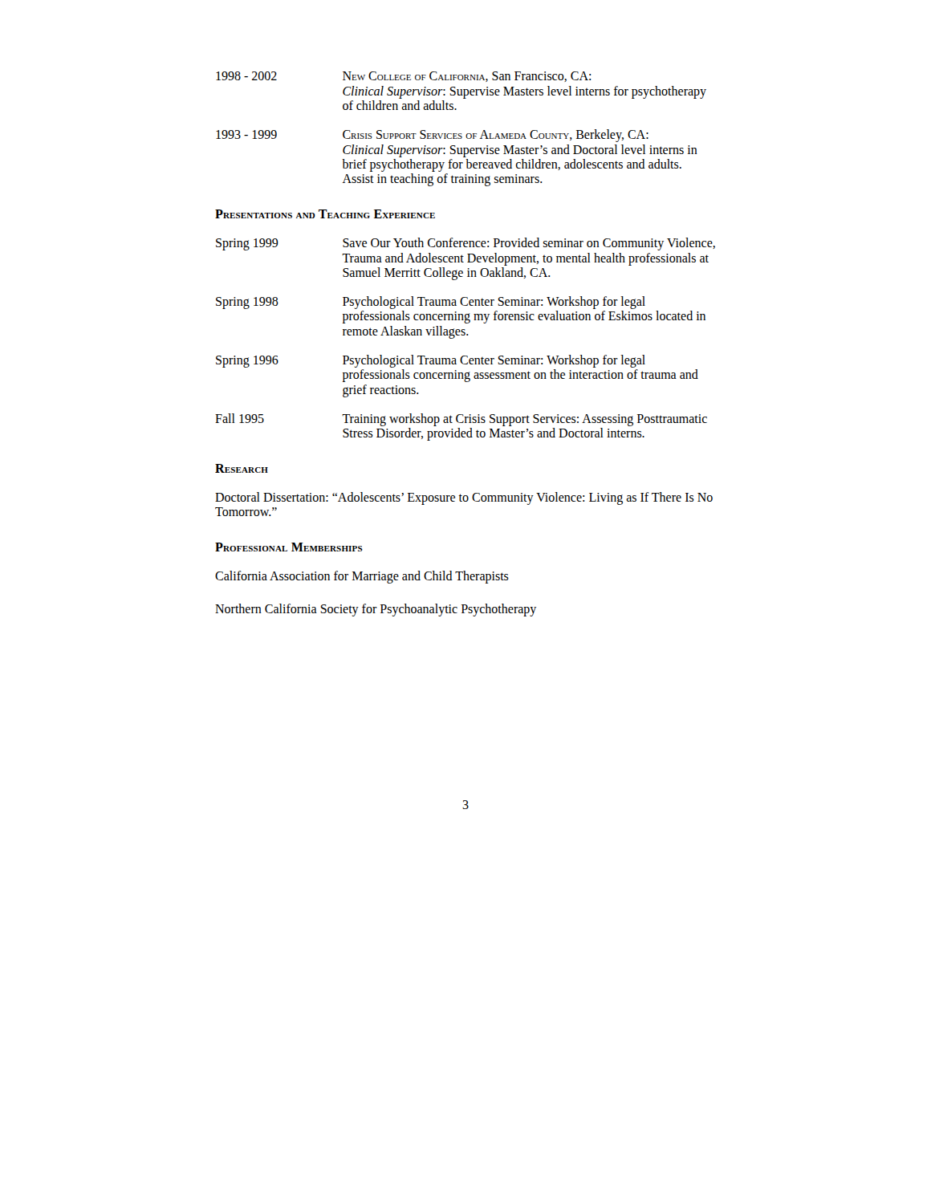1998 - 2002
New College of California, San Francisco, CA:
Clinical Supervisor: Supervise Masters level interns for psychotherapy of children and adults.
1993 - 1999
Crisis Support Services of Alameda County, Berkeley, CA:
Clinical Supervisor: Supervise Master’s and Doctoral level interns in brief psychotherapy for bereaved children, adolescents and adults. Assist in teaching of training seminars.
Presentations and Teaching Experience
Spring 1999
Save Our Youth Conference: Provided seminar on Community Violence, Trauma and Adolescent Development, to mental health professionals at Samuel Merritt College in Oakland, CA.
Spring 1998
Psychological Trauma Center Seminar: Workshop for legal professionals concerning my forensic evaluation of Eskimos located in remote Alaskan villages.
Spring 1996
Psychological Trauma Center Seminar: Workshop for legal professionals concerning assessment on the interaction of trauma and grief reactions.
Fall 1995
Training workshop at Crisis Support Services: Assessing Posttraumatic Stress Disorder, provided to Master’s and Doctoral interns.
Research
Doctoral Dissertation: “Adolescents’ Exposure to Community Violence: Living as If There Is No Tomorrow.”
Professional Memberships
California Association for Marriage and Child Therapists
Northern California Society for Psychoanalytic Psychotherapy
3